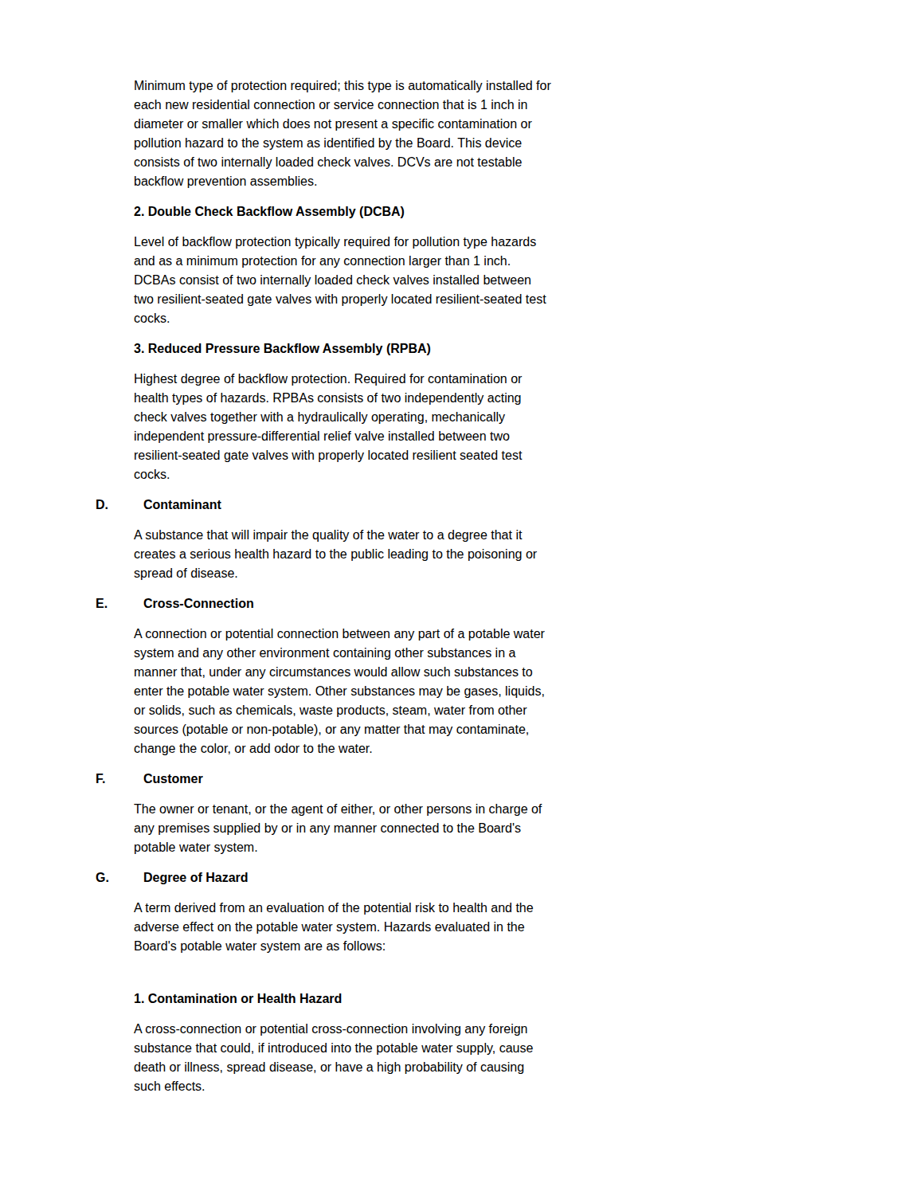Minimum type of protection required; this type is automatically installed for each new residential connection or service connection that is 1 inch in diameter or smaller which does not present a specific contamination or pollution hazard to the system as identified by the Board. This device consists of two internally loaded check valves. DCVs are not testable backflow prevention assemblies.
2. Double Check Backflow Assembly (DCBA)
Level of backflow protection typically required for pollution type hazards and as a minimum protection for any connection larger than 1 inch. DCBAs consist of two internally loaded check valves installed between two resilient-seated gate valves with properly located resilient-seated test cocks.
3. Reduced Pressure Backflow Assembly (RPBA)
Highest degree of backflow protection. Required for contamination or health types of hazards. RPBAs consists of two independently acting check valves together with a hydraulically operating, mechanically independent pressure-differential relief valve installed between two resilient-seated gate valves with properly located resilient seated test cocks.
D. Contaminant
A substance that will impair the quality of the water to a degree that it creates a serious health hazard to the public leading to the poisoning or spread of disease.
E. Cross-Connection
A connection or potential connection between any part of a potable water system and any other environment containing other substances in a manner that, under any circumstances would allow such substances to enter the potable water system. Other substances may be gases, liquids, or solids, such as chemicals, waste products, steam, water from other sources (potable or non-potable), or any matter that may contaminate, change the color, or add odor to the water.
F. Customer
The owner or tenant, or the agent of either, or other persons in charge of any premises supplied by or in any manner connected to the Board's potable water system.
G. Degree of Hazard
A term derived from an evaluation of the potential risk to health and the adverse effect on the potable water system. Hazards evaluated in the Board's potable water system are as follows:
1. Contamination or Health Hazard
A cross-connection or potential cross-connection involving any foreign substance that could, if introduced into the potable water supply, cause death or illness, spread disease, or have a high probability of causing such effects.